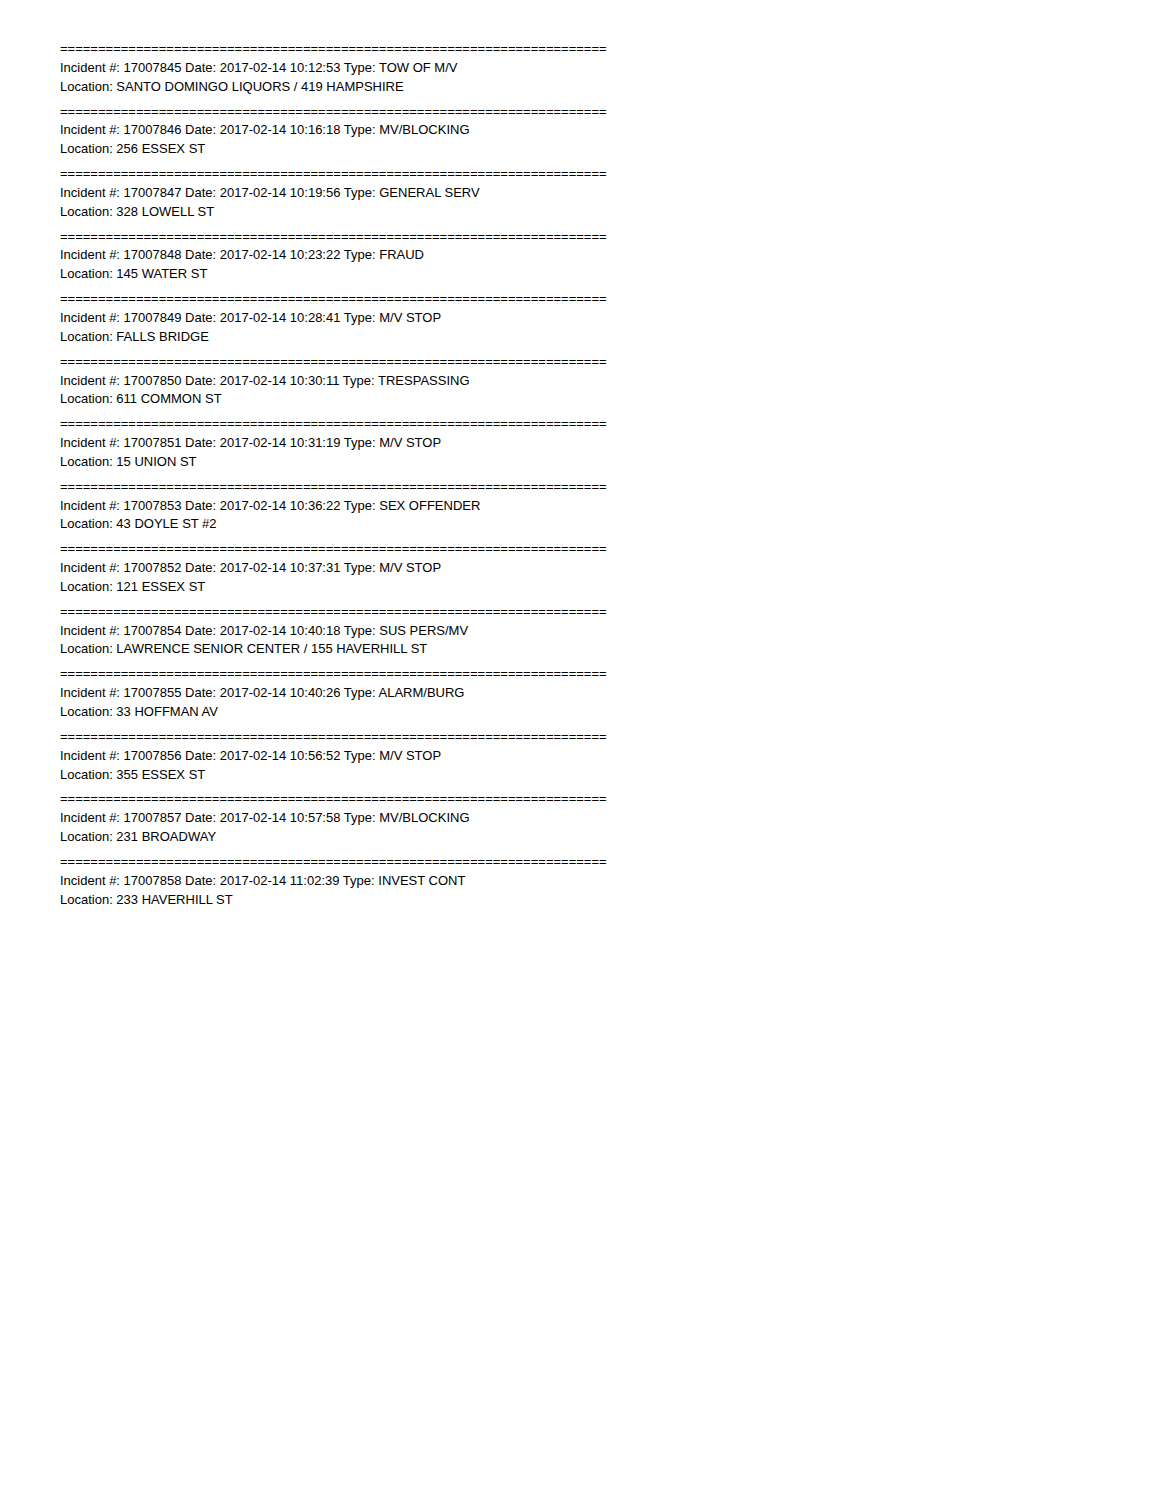========================================================================
Incident #: 17007845 Date: 2017-02-14 10:12:53 Type: TOW OF M/V
Location: SANTO DOMINGO LIQUORS / 419 HAMPSHIRE
========================================================================
Incident #: 17007846 Date: 2017-02-14 10:16:18 Type: MV/BLOCKING
Location: 256 ESSEX ST
========================================================================
Incident #: 17007847 Date: 2017-02-14 10:19:56 Type: GENERAL SERV
Location: 328 LOWELL ST
========================================================================
Incident #: 17007848 Date: 2017-02-14 10:23:22 Type: FRAUD
Location: 145 WATER ST
========================================================================
Incident #: 17007849 Date: 2017-02-14 10:28:41 Type: M/V STOP
Location: FALLS BRIDGE
========================================================================
Incident #: 17007850 Date: 2017-02-14 10:30:11 Type: TRESPASSING
Location: 611 COMMON ST
========================================================================
Incident #: 17007851 Date: 2017-02-14 10:31:19 Type: M/V STOP
Location: 15 UNION ST
========================================================================
Incident #: 17007853 Date: 2017-02-14 10:36:22 Type: SEX OFFENDER
Location: 43 DOYLE ST #2
========================================================================
Incident #: 17007852 Date: 2017-02-14 10:37:31 Type: M/V STOP
Location: 121 ESSEX ST
========================================================================
Incident #: 17007854 Date: 2017-02-14 10:40:18 Type: SUS PERS/MV
Location: LAWRENCE SENIOR CENTER / 155 HAVERHILL ST
========================================================================
Incident #: 17007855 Date: 2017-02-14 10:40:26 Type: ALARM/BURG
Location: 33 HOFFMAN AV
========================================================================
Incident #: 17007856 Date: 2017-02-14 10:56:52 Type: M/V STOP
Location: 355 ESSEX ST
========================================================================
Incident #: 17007857 Date: 2017-02-14 10:57:58 Type: MV/BLOCKING
Location: 231 BROADWAY
========================================================================
Incident #: 17007858 Date: 2017-02-14 11:02:39 Type: INVEST CONT
Location: 233 HAVERHILL ST